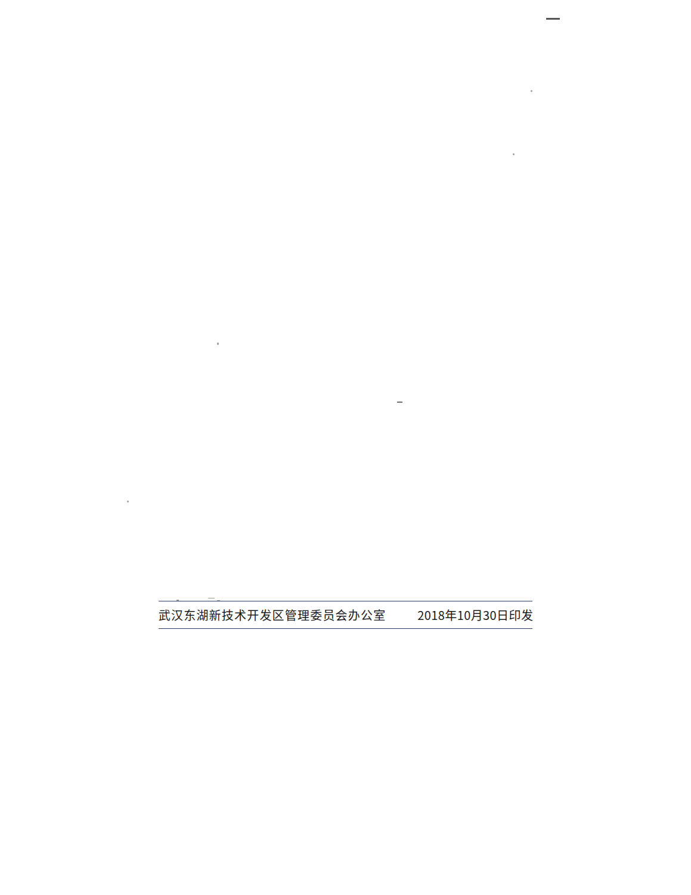武汉东湖新技术开发区管理委员会办公室 2018年10月30日印发